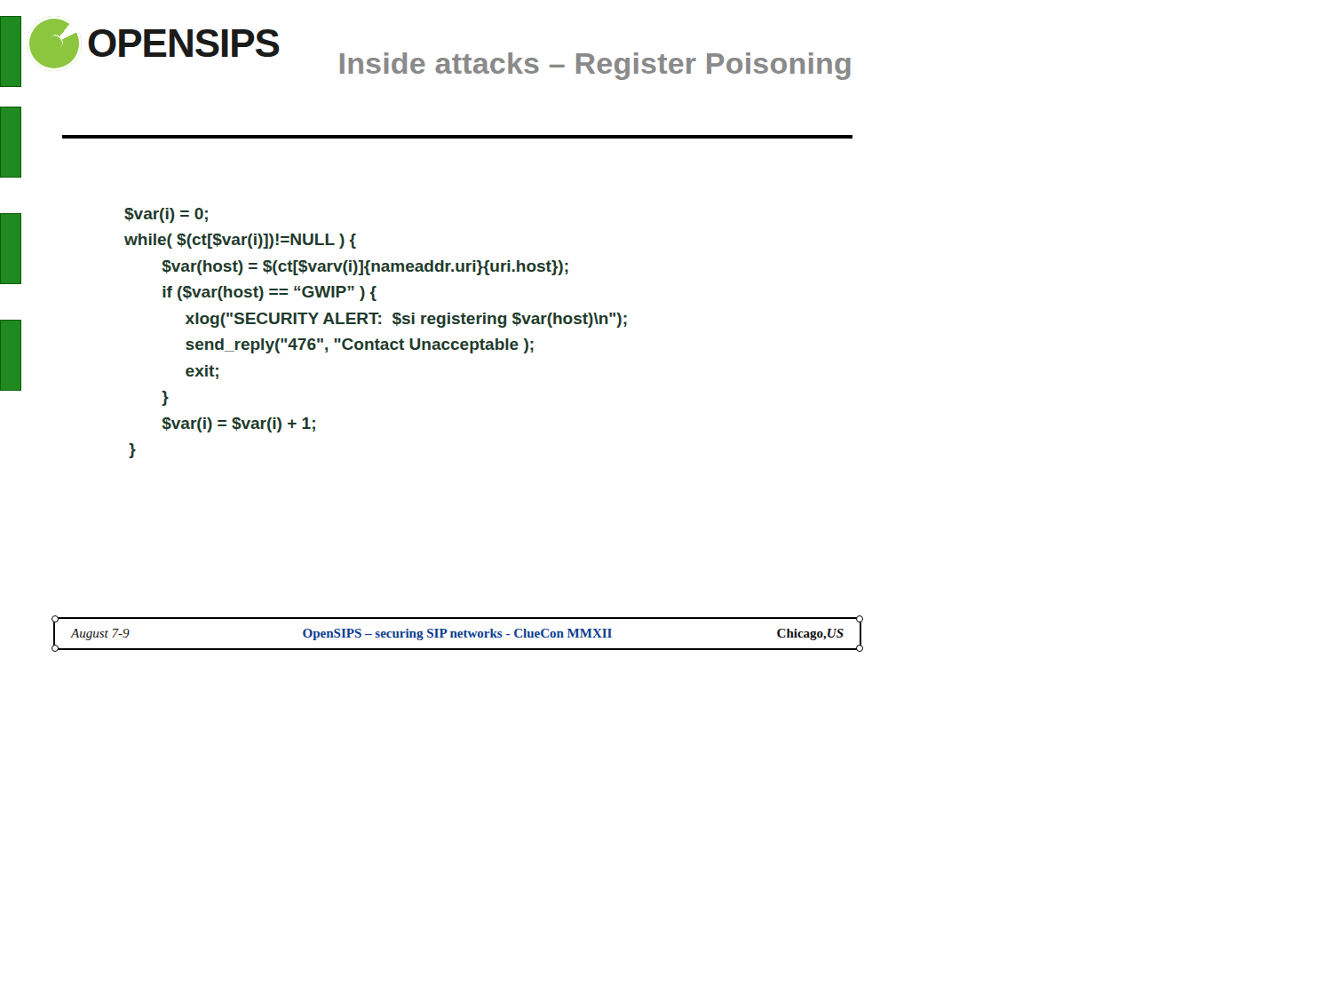OPENSIPS
Inside attacks – Register Poisoning
$var(i) = 0;
while( $(ct[$var(i)])!=NULL ) {
        $var(host) = $(ct[$varv(i)]{nameaddr.uri}{uri.host});
        if ($var(host) == “GWIP” ) {
             xlog("SECURITY ALERT:  $si registering $var(host)\n");
             send_reply("476", "Contact Unacceptable );
             exit;
        }
        $var(i) = $var(i) + 1;
 }
August 7-9
OpenSIPS – securing SIP networks - ClueCon MMXII
Chicago,US